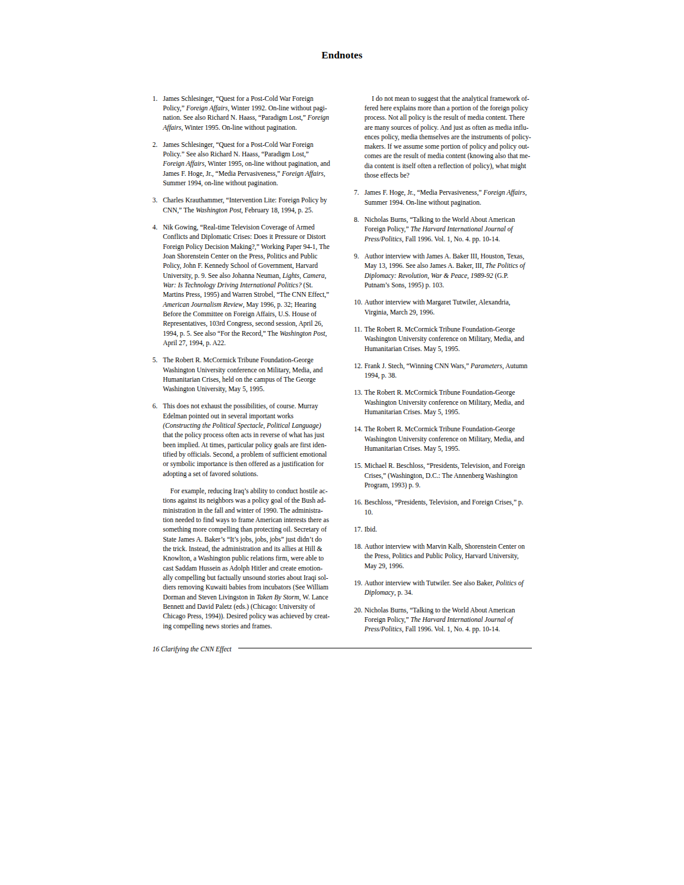Endnotes
1. James Schlesinger, “Quest for a Post-Cold War Foreign Policy,” Foreign Affairs, Winter 1992. On-line without pagination. See also Richard N. Haass, “Paradigm Lost,” Foreign Affairs, Winter 1995. On-line without pagination.
2. James Schlesinger, “Quest for a Post-Cold War Foreign Policy.” See also Richard N. Haass, “Paradigm Lost,” Foreign Affairs, Winter 1995, on-line without pagination, and James F. Hoge, Jr., “Media Pervasiveness,” Foreign Affairs, Summer 1994, on-line without pagination.
3. Charles Krauthammer, “Intervention Lite: Foreign Policy by CNN,” The Washington Post, February 18, 1994, p. 25.
4. Nik Gowing, “Real-time Television Coverage of Armed Conflicts and Diplomatic Crises: Does it Pressure or Distort Foreign Policy Decision Making?,” Working Paper 94-1, The Joan Shorenstein Center on the Press, Politics and Public Policy, John F. Kennedy School of Government, Harvard University, p. 9. See also Johanna Neuman, Lights, Camera, War: Is Technology Driving International Politics? (St. Martins Press, 1995) and Warren Strobel, “The CNN Effect,” American Journalism Review, May 1996, p. 32; Hearing Before the Committee on Foreign Affairs, U.S. House of Representatives, 103rd Congress, second session, April 26, 1994, p. 5. See also “For the Record,” The Washington Post, April 27, 1994, p. A22.
5. The Robert R. McCormick Tribune Foundation-George Washington University conference on Military, Media, and Humanitarian Crises, held on the campus of The George Washington University, May 5, 1995.
6. This does not exhaust the possibilities, of course. Murray Edelman pointed out in several important works (Constructing the Political Spectacle, Political Language) that the policy process often acts in reverse of what has just been implied. At times, particular policy goals are first identified by officials. Second, a problem of sufficient emotional or symbolic importance is then offered as a justification for adopting a set of favored solutions.
For example, reducing Iraq’s ability to conduct hostile actions against its neighbors was a policy goal of the Bush administration in the fall and winter of 1990. The administration needed to find ways to frame American interests there as something more compelling than protecting oil. Secretary of State James A. Baker’s “It’s jobs, jobs, jobs” just didn’t do the trick. Instead, the administration and its allies at Hill & Knowlton, a Washington public relations firm, were able to cast Saddam Hussein as Adolph Hitler and create emotionally compelling but factually unsound stories about Iraqi soldiers removing Kuwaiti babies from incubators (See William Dorman and Steven Livingston in Taken By Storm, W. Lance Bennett and David Paletz (eds.) (Chicago: University of Chicago Press, 1994)). Desired policy was achieved by creating compelling news stories and frames.
I do not mean to suggest that the analytical framework offered here explains more than a portion of the foreign policy process. Not all policy is the result of media content. There are many sources of policy. And just as often as media influences policy, media themselves are the instruments of policymakers. If we assume some portion of policy and policy outcomes are the result of media content (knowing also that media content is itself often a reflection of policy), what might those effects be?
7. James F. Hoge, Jr., “Media Pervasiveness,” Foreign Affairs, Summer 1994. On-line without pagination.
8. Nicholas Burns, “Talking to the World About American Foreign Policy,” The Harvard International Journal of Press/Politics, Fall 1996. Vol. 1, No. 4. pp. 10-14.
9. Author interview with James A. Baker III, Houston, Texas, May 13, 1996. See also James A. Baker, III, The Politics of Diplomacy: Revolution, War & Peace, 1989-92 (G.P. Putnam’s Sons, 1995) p. 103.
10. Author interview with Margaret Tutwiler, Alexandria, Virginia, March 29, 1996.
11. The Robert R. McCormick Tribune Foundation-George Washington University conference on Military, Media, and Humanitarian Crises. May 5, 1995.
12. Frank J. Stech, “Winning CNN Wars,” Parameters, Autumn 1994, p. 38.
13. The Robert R. McCormick Tribune Foundation-George Washington University conference on Military, Media, and Humanitarian Crises. May 5, 1995.
14. The Robert R. McCormick Tribune Foundation-George Washington University conference on Military, Media, and Humanitarian Crises. May 5, 1995.
15. Michael R. Beschloss, “Presidents, Television, and Foreign Crises,” (Washington, D.C.: The Annenberg Washington Program, 1993) p. 9.
16. Beschloss, “Presidents, Television, and Foreign Crises,” p. 10.
17. Ibid.
18. Author interview with Marvin Kalb, Shorenstein Center on the Press, Politics and Public Policy, Harvard University, May 29, 1996.
19. Author interview with Tutwiler. See also Baker, Politics of Diplomacy, p. 34.
20. Nicholas Burns, “Talking to the World About American Foreign Policy,” The Harvard International Journal of Press/Politics, Fall 1996. Vol. 1, No. 4. pp. 10-14.
16 Clarifying the CNN Effect